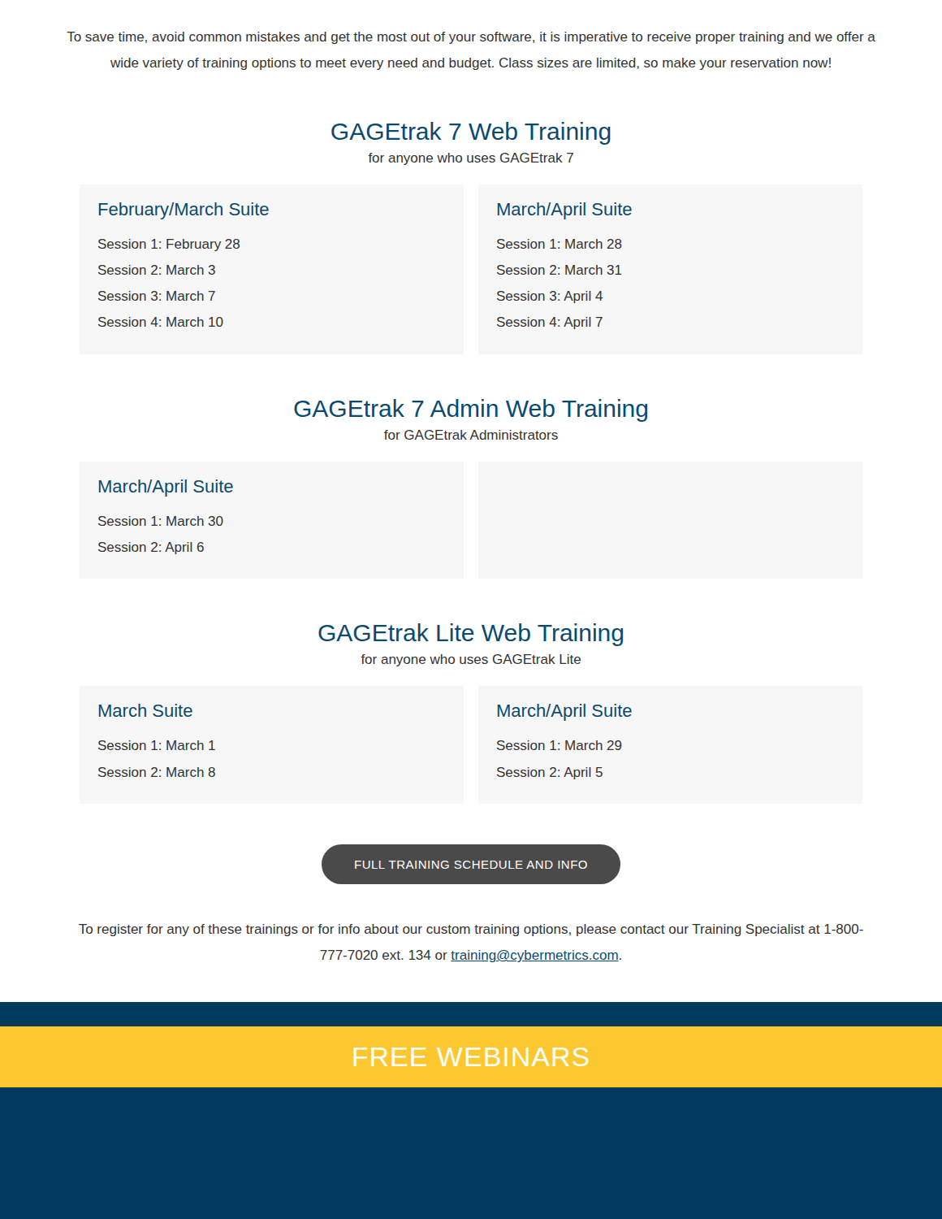To save time, avoid common mistakes and get the most out of your software, it is imperative to receive proper training and we offer a wide variety of training options to meet every need and budget. Class sizes are limited, so make your reservation now!
GAGEtrak 7 Web Training
for anyone who uses GAGEtrak 7
| February/March Suite Session 1: February 28 Session 2: March 3 Session 3: March 7 Session 4: March 10 | March/April Suite Session 1: March 28 Session 2: March 31 Session 3: April 4 Session 4: April 7 |
GAGEtrak 7 Admin Web Training
for GAGEtrak Administrators
| March/April Suite Session 1: March 30 Session 2: April 6 | |
GAGEtrak Lite Web Training
for anyone who uses GAGEtrak Lite
| March Suite Session 1: March 1 Session 2: March 8 | March/April Suite Session 1: March 29 Session 2: April 5 |
FULL TRAINING SCHEDULE AND INFO
To register for any of these trainings or for info about our custom training options, please contact our Training Specialist at 1-800-777-7020 ext. 134 or training@cybermetrics.com.
FREE WEBINARS